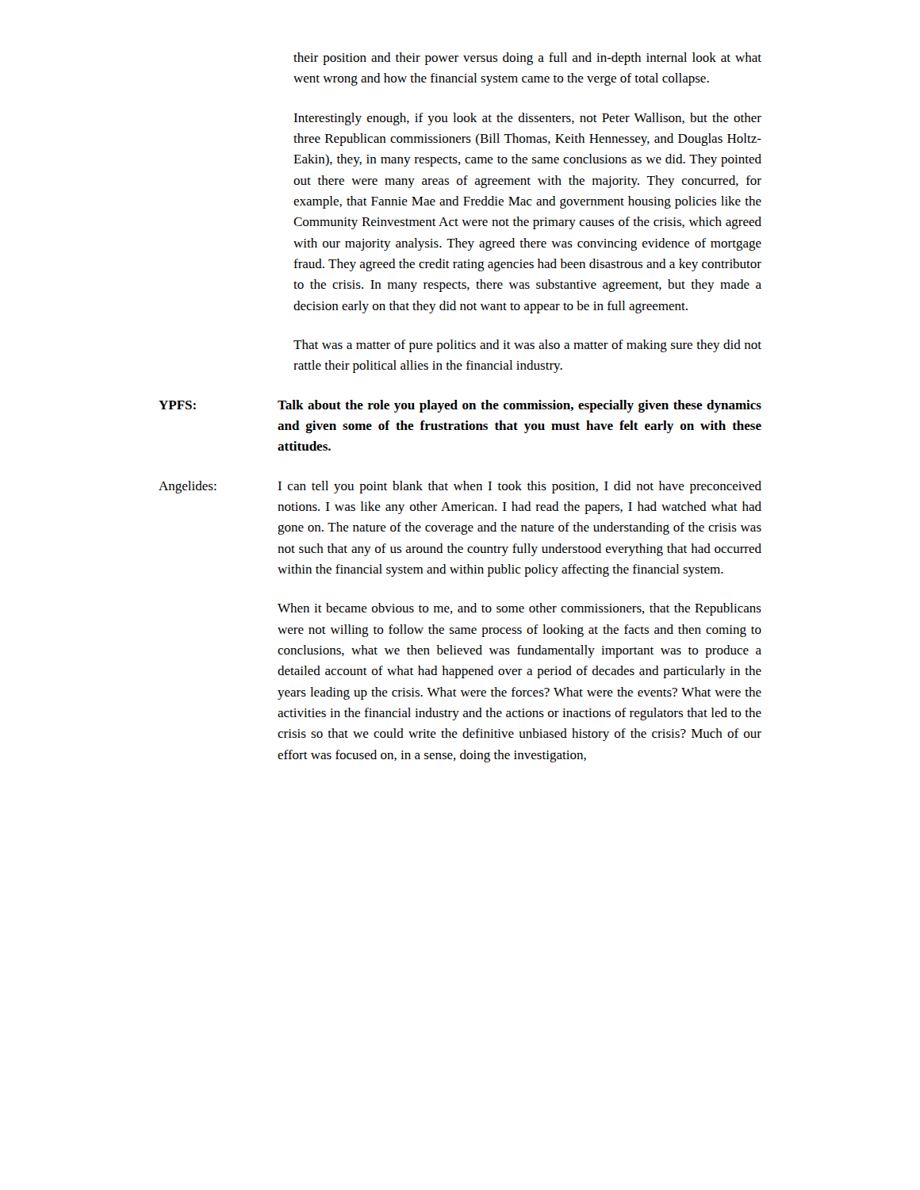their position and their power versus doing a full and in-depth internal look at what went wrong and how the financial system came to the verge of total collapse.
Interestingly enough, if you look at the dissenters, not Peter Wallison, but the other three Republican commissioners (Bill Thomas, Keith Hennessey, and Douglas Holtz-Eakin), they, in many respects, came to the same conclusions as we did. They pointed out there were many areas of agreement with the majority. They concurred, for example, that Fannie Mae and Freddie Mac and government housing policies like the Community Reinvestment Act were not the primary causes of the crisis, which agreed with our majority analysis. They agreed there was convincing evidence of mortgage fraud. They agreed the credit rating agencies had been disastrous and a key contributor to the crisis. In many respects, there was substantive agreement, but they made a decision early on that they did not want to appear to be in full agreement.
That was a matter of pure politics and it was also a matter of making sure they did not rattle their political allies in the financial industry.
YPFS:
Talk about the role you played on the commission, especially given these dynamics and given some of the frustrations that you must have felt early on with these attitudes.
Angelides:
I can tell you point blank that when I took this position, I did not have preconceived notions. I was like any other American. I had read the papers, I had watched what had gone on. The nature of the coverage and the nature of the understanding of the crisis was not such that any of us around the country fully understood everything that had occurred within the financial system and within public policy affecting the financial system.
When it became obvious to me, and to some other commissioners, that the Republicans were not willing to follow the same process of looking at the facts and then coming to conclusions, what we then believed was fundamentally important was to produce a detailed account of what had happened over a period of decades and particularly in the years leading up the crisis. What were the forces? What were the events? What were the activities in the financial industry and the actions or inactions of regulators that led to the crisis so that we could write the definitive unbiased history of the crisis? Much of our effort was focused on, in a sense, doing the investigation,